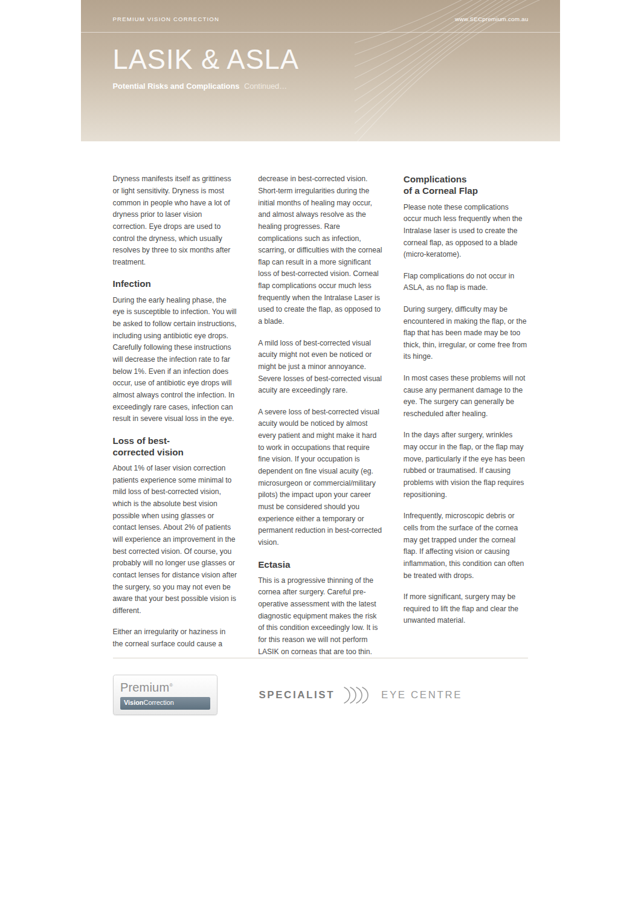Premium Vision Correction www.SECpremium.com.au
LASIK & ASLA
Potential Risks and Complications Continued…
Dryness manifests itself as grittiness or light sensitivity. Dryness is most common in people who have a lot of dryness prior to laser vision correction. Eye drops are used to control the dryness, which usually resolves by three to six months after treatment.
Infection
During the early healing phase, the eye is susceptible to infection. You will be asked to follow certain instructions, including using antibiotic eye drops. Carefully following these instructions will decrease the infection rate to far below 1%. Even if an infection does occur, use of antibiotic eye drops will almost always control the infection. In exceedingly rare cases, infection can result in severe visual loss in the eye.
Loss of best-
corrected vision
About 1% of laser vision correction patients experience some minimal to mild loss of best-corrected vision, which is the absolute best vision possible when using glasses or contact lenses. About 2% of patients will experience an improvement in the best corrected vision. Of course, you probably will no longer use glasses or contact lenses for distance vision after the surgery, so you may not even be aware that your best possible vision is different.
Either an irregularity or haziness in the corneal surface could cause a decrease in best-corrected vision. Short-term irregularities during the initial months of healing may occur, and almost always resolve as the healing progresses. Rare complications such as infection, scarring, or difficulties with the corneal flap can result in a more significant loss of best-corrected vision. Corneal flap complications occur much less frequently when the Intralase Laser is used to create the flap, as opposed to a blade.
A mild loss of best-corrected visual acuity might not even be noticed or might be just a minor annoyance. Severe losses of best-corrected visual acuity are exceedingly rare.
A severe loss of best-corrected visual acuity would be noticed by almost every patient and might make it hard to work in occupations that require fine vision. If your occupation is dependent on fine visual acuity (eg. microsurgeon or commercial/military pilots) the impact upon your career must be considered should you experience either a temporary or permanent reduction in best-corrected vision.
Ectasia
This is a progressive thinning of the cornea after surgery. Careful pre-operative assessment with the latest diagnostic equipment makes the risk of this condition exceedingly low. It is for this reason we will not perform LASIK on corneas that are too thin.
Complications
of a Corneal Flap
Please note these complications occur much less frequently when the Intralase laser is used to create the corneal flap, as opposed to a blade (micro-keratome).
Flap complications do not occur in ASLA, as no flap is made.
During surgery, difficulty may be encountered in making the flap, or the flap that has been made may be too thick, thin, irregular, or come free from its hinge.
In most cases these problems will not cause any permanent damage to the eye. The surgery can generally be rescheduled after healing.
In the days after surgery, wrinkles may occur in the flap, or the flap may move, particularly if the eye has been rubbed or traumatised. If causing problems with vision the flap requires repositioning.
Infrequently, microscopic debris or cells from the surface of the cornea may get trapped under the corneal flap. If affecting vision or causing inflammation, this condition can often be treated with drops.
If more significant, surgery may be required to lift the flap and clear the unwanted material.
Premium®
Vision Correction
Specialist Eye Centre